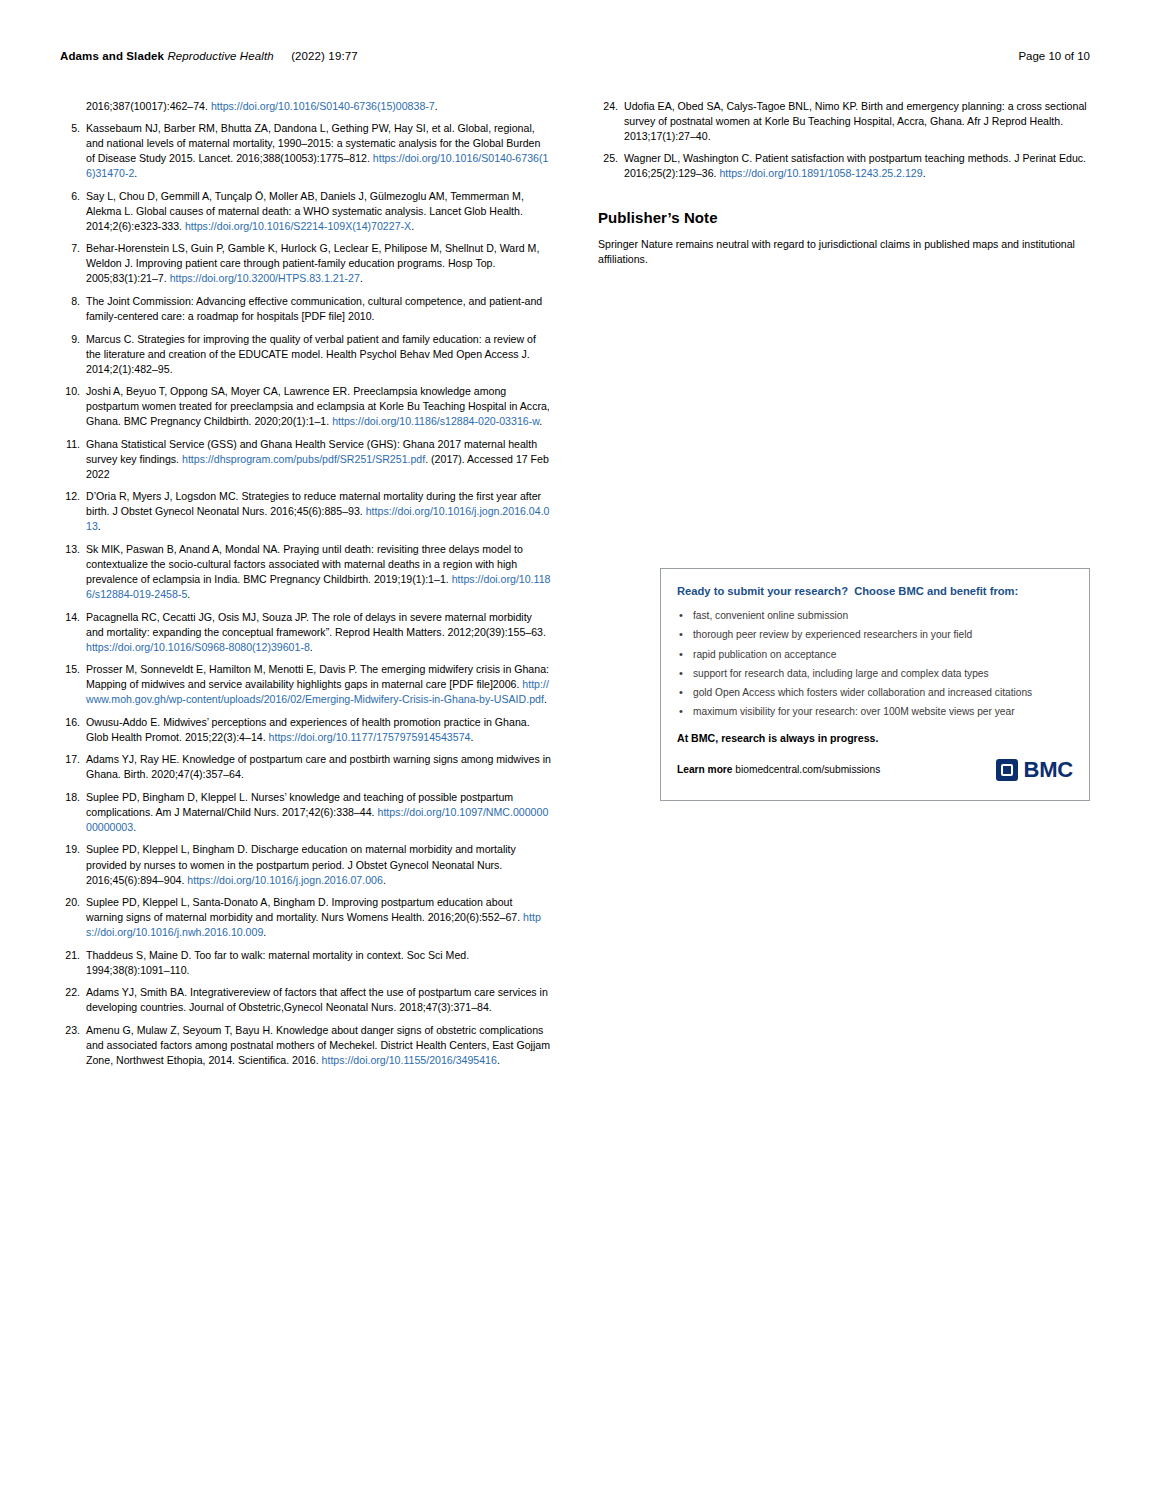Adams and Sladek Reproductive Health (2022) 19:77
Page 10 of 10
2016;387(10017):462–74. https://doi.org/10.1016/S0140-6736(15)00838-7.
5. Kassebaum NJ, Barber RM, Bhutta ZA, Dandona L, Gething PW, Hay SI, et al. Global, regional, and national levels of maternal mortality, 1990–2015: a systematic analysis for the Global Burden of Disease Study 2015. Lancet. 2016;388(10053):1775–812. https://doi.org/10.1016/S0140-6736(16)31470-2.
6. Say L, Chou D, Gemmill A, Tunçalp Ö, Moller AB, Daniels J, Gülmezoglu AM, Temmerman M, Alekma L. Global causes of maternal death: a WHO systematic analysis. Lancet Glob Health. 2014;2(6):e323-333. https://doi.org/10.1016/S2214-109X(14)70227-X.
7. Behar-Horenstein LS, Guin P, Gamble K, Hurlock G, Leclear E, Philipose M, Shellnut D, Ward M, Weldon J. Improving patient care through patient-family education programs. Hosp Top. 2005;83(1):21–7. https://doi.org/10.3200/HTPS.83.1.21-27.
8. The Joint Commission: Advancing effective communication, cultural competence, and patient-and family-centered care: a roadmap for hospitals [PDF file] 2010.
9. Marcus C. Strategies for improving the quality of verbal patient and family education: a review of the literature and creation of the EDUCATE model. Health Psychol Behav Med Open Access J. 2014;2(1):482–95.
10. Joshi A, Beyuo T, Oppong SA, Moyer CA, Lawrence ER. Preeclampsia knowledge among postpartum women treated for preeclampsia and eclampsia at Korle Bu Teaching Hospital in Accra, Ghana. BMC Pregnancy Childbirth. 2020;20(1):1–1. https://doi.org/10.1186/s12884-020-03316-w.
11. Ghana Statistical Service (GSS) and Ghana Health Service (GHS): Ghana 2017 maternal health survey key findings. https://dhsprogram.com/pubs/pdf/SR251/SR251.pdf. (2017). Accessed 17 Feb 2022
12. D’Oria R, Myers J, Logsdon MC. Strategies to reduce maternal mortality during the first year after birth. J Obstet Gynecol Neonatal Nurs. 2016;45(6):885–93. https://doi.org/10.1016/j.jogn.2016.04.013.
13. Sk MIK, Paswan B, Anand A, Mondal NA. Praying until death: revisiting three delays model to contextualize the socio-cultural factors associated with maternal deaths in a region with high prevalence of eclampsia in India. BMC Pregnancy Childbirth. 2019;19(1):1–1. https://doi.org/10.1186/s12884-019-2458-5.
14. Pacagnella RC, Cecatti JG, Osis MJ, Souza JP. The role of delays in severe maternal morbidity and mortality: expanding the conceptual framework”. Reprod Health Matters. 2012;20(39):155–63. https://doi.org/10.1016/S0968-8080(12)39601-8.
15. Prosser M, Sonneveldt E, Hamilton M, Menotti E, Davis P. The emerging midwifery crisis in Ghana: Mapping of midwives and service availability highlights gaps in maternal care [PDF file]2006. http://www.moh.gov.gh/wp-content/uploads/2016/02/Emerging-Midwifery-Crisis-in-Ghana-by-USAID.pdf.
16. Owusu-Addo E. Midwives’ perceptions and experiences of health promotion practice in Ghana. Glob Health Promot. 2015;22(3):4–14. https://doi.org/10.1177/1757975914543574.
17. Adams YJ, Ray HE. Knowledge of postpartum care and postbirth warning signs among midwives in Ghana. Birth. 2020;47(4):357–64.
18. Suplee PD, Bingham D, Kleppel L. Nurses’ knowledge and teaching of possible postpartum complications. Am J Maternal/Child Nurs. 2017;42(6):338–44. https://doi.org/10.1097/NMC.00000000000003.
19. Suplee PD, Kleppel L, Bingham D. Discharge education on maternal morbidity and mortality provided by nurses to women in the postpartum period. J Obstet Gynecol Neonatal Nurs. 2016;45(6):894–904. https://doi.org/10.1016/j.jogn.2016.07.006.
20. Suplee PD, Kleppel L, Santa-Donato A, Bingham D. Improving postpartum education about warning signs of maternal morbidity and mortality. Nurs Womens Health. 2016;20(6):552–67. https://doi.org/10.1016/j.nwh.2016.10.009.
21. Thaddeus S, Maine D. Too far to walk: maternal mortality in context. Soc Sci Med. 1994;38(8):1091–110.
22. Adams YJ, Smith BA. Integrativereview of factors that affect the use of postpartum care services in developing countries. Journal of Obstetric,Gynecol Neonatal Nurs. 2018;47(3):371–84.
23. Amenu G, Mulaw Z, Seyoum T, Bayu H. Knowledge about danger signs of obstetric complications and associated factors among postnatal mothers of Mechekel. District Health Centers, East Gojjam Zone, Northwest Ethopia, 2014. Scientifica. 2016. https://doi.org/10.1155/2016/3495416.
24. Udofia EA, Obed SA, Calys-Tagoe BNL, Nimo KP. Birth and emergency planning: a cross sectional survey of postnatal women at Korle Bu Teaching Hospital, Accra, Ghana. Afr J Reprod Health. 2013;17(1):27–40.
25. Wagner DL, Washington C. Patient satisfaction with postpartum teaching methods. J Perinat Educ. 2016;25(2):129–36. https://doi.org/10.1891/1058-1243.25.2.129.
Publisher’s Note
Springer Nature remains neutral with regard to jurisdictional claims in published maps and institutional affiliations.
Ready to submit your research? Choose BMC and benefit from:
fast, convenient online submission
thorough peer review by experienced researchers in your field
rapid publication on acceptance
support for research data, including large and complex data types
gold Open Access which fosters wider collaboration and increased citations
maximum visibility for your research: over 100M website views per year
At BMC, research is always in progress.
Learn more biomedcentral.com/submissions
BMC